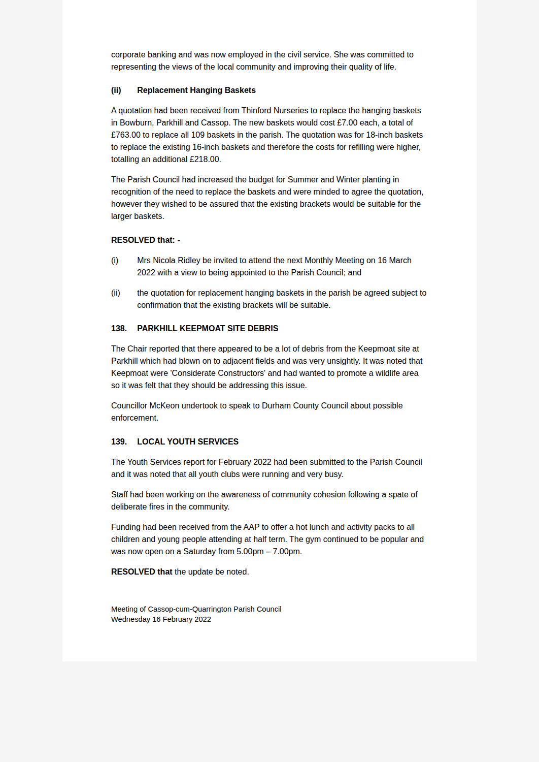corporate banking and was now employed in the civil service. She was committed to representing the views of the local community and improving their quality of life.
(ii) Replacement Hanging Baskets
A quotation had been received from Thinford Nurseries to replace the hanging baskets in Bowburn, Parkhill and Cassop. The new baskets would cost £7.00 each, a total of £763.00 to replace all 109 baskets in the parish. The quotation was for 18-inch baskets to replace the existing 16-inch baskets and therefore the costs for refilling were higher, totalling an additional £218.00.
The Parish Council had increased the budget for Summer and Winter planting in recognition of the need to replace the baskets and were minded to agree the quotation, however they wished to be assured that the existing brackets would be suitable for the larger baskets.
RESOLVED that: -
(i) Mrs Nicola Ridley be invited to attend the next Monthly Meeting on 16 March 2022 with a view to being appointed to the Parish Council; and
(ii) the quotation for replacement hanging baskets in the parish be agreed subject to confirmation that the existing brackets will be suitable.
138. PARKHILL KEEPMOAT SITE DEBRIS
The Chair reported that there appeared to be a lot of debris from the Keepmoat site at Parkhill which had blown on to adjacent fields and was very unsightly. It was noted that Keepmoat were 'Considerate Constructors' and had wanted to promote a wildlife area so it was felt that they should be addressing this issue.
Councillor McKeon undertook to speak to Durham County Council about possible enforcement.
139. LOCAL YOUTH SERVICES
The Youth Services report for February 2022 had been submitted to the Parish Council and it was noted that all youth clubs were running and very busy.
Staff had been working on the awareness of community cohesion following a spate of deliberate fires in the community.
Funding had been received from the AAP to offer a hot lunch and activity packs to all children and young people attending at half term. The gym continued to be popular and was now open on a Saturday from 5.00pm – 7.00pm.
RESOLVED that the update be noted.
Meeting of Cassop-cum-Quarrington Parish Council
Wednesday 16 February 2022